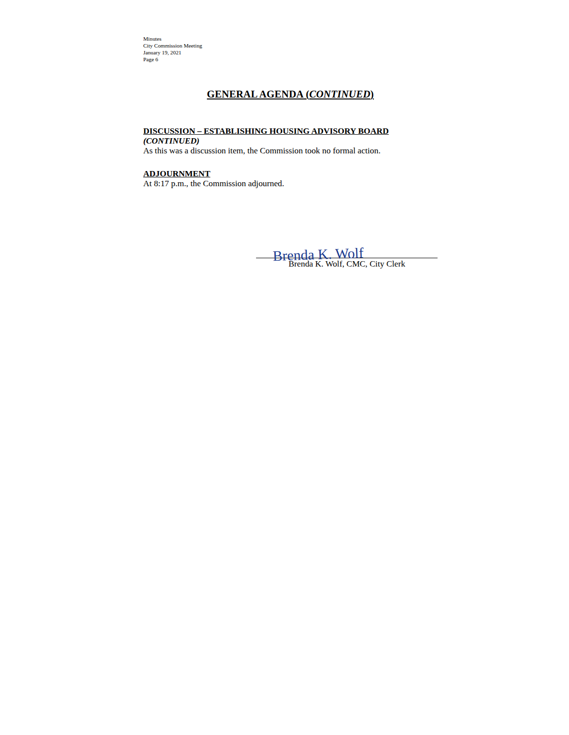Minutes
City Commission Meeting
January 19, 2021
Page 6
GENERAL AGENDA (CONTINUED)
DISCUSSION – ESTABLISHING HOUSING ADVISORY BOARD (CONTINUED)
As this was a discussion item, the Commission took no formal action.
ADJOURNMENT
At 8:17 p.m., the Commission adjourned.
Brenda K. Wolf
Brenda K. Wolf, CMC, City Clerk